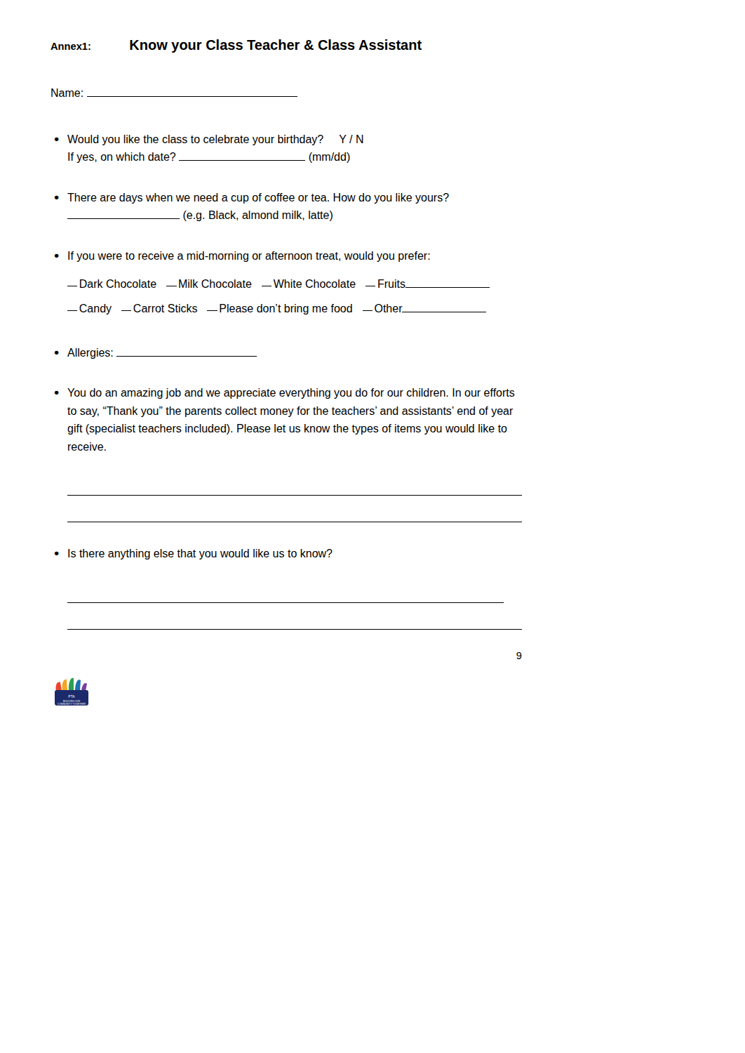Annex1:
Know your Class Teacher & Class Assistant
Name:
Would you like the class to celebrate your birthday? Y / N
If yes, on which date? (mm/dd)
There are days when we need a cup of coffee or tea. How do you like yours?
(e.g. Black, almond milk, latte)
If you were to receive a mid-morning or afternoon treat, would you prefer:
Dark Chocolate Milk Chocolate White Chocolate Fruits
Candy Carrot Sticks Please don’t bring me food Other
Allergies:
You do an amazing job and we appreciate everything you do for our children. In our efforts to say, “Thank you” the parents collect money for the teachers’ and assistants’ end of year gift (specialist teachers included). Please let us know the types of items you would like to receive.
Is there anything else that you would like us to know?
9
PTA Building Our Community Together PTA BUILDING OUR COMMUNITY TOGETHER